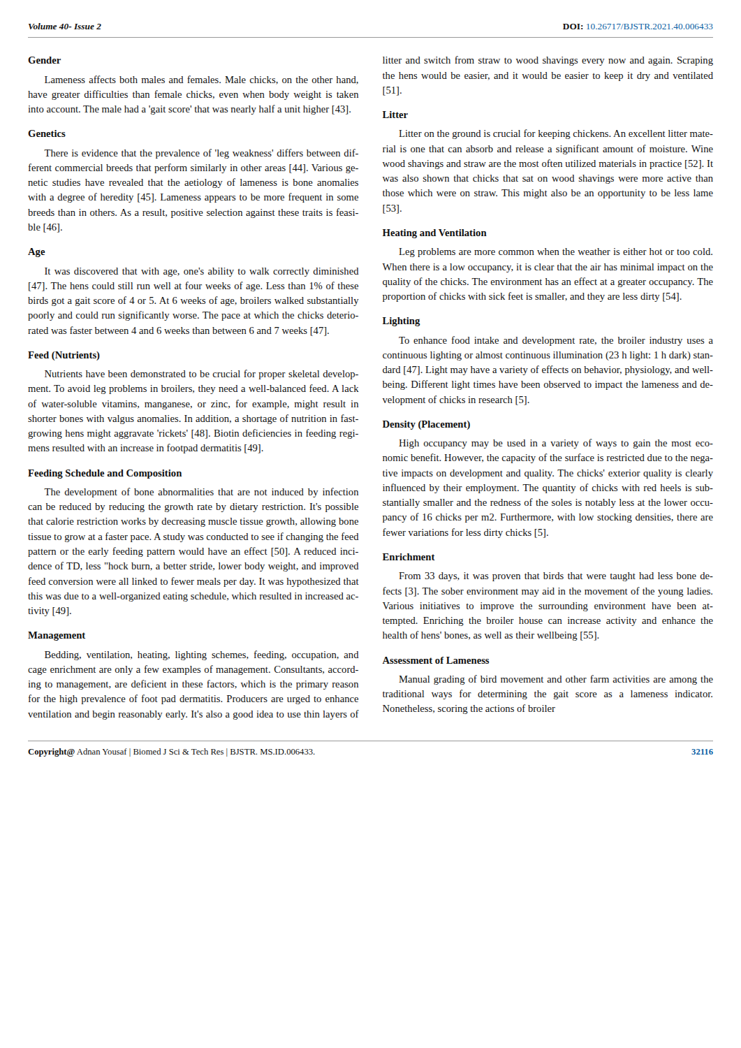Volume 40- Issue 2
DOI: 10.26717/BJSTR.2021.40.006433
Gender
Lameness affects both males and females. Male chicks, on the other hand, have greater difficulties than female chicks, even when body weight is taken into account. The male had a 'gait score' that was nearly half a unit higher [43].
Genetics
There is evidence that the prevalence of 'leg weakness' differs between different commercial breeds that perform similarly in other areas [44]. Various genetic studies have revealed that the aetiology of lameness is bone anomalies with a degree of heredity [45]. Lameness appears to be more frequent in some breeds than in others. As a result, positive selection against these traits is feasible [46].
Age
It was discovered that with age, one's ability to walk correctly diminished [47]. The hens could still run well at four weeks of age. Less than 1% of these birds got a gait score of 4 or 5. At 6 weeks of age, broilers walked substantially poorly and could run significantly worse. The pace at which the chicks deteriorated was faster between 4 and 6 weeks than between 6 and 7 weeks [47].
Feed (Nutrients)
Nutrients have been demonstrated to be crucial for proper skeletal development. To avoid leg problems in broilers, they need a well-balanced feed. A lack of water-soluble vitamins, manganese, or zinc, for example, might result in shorter bones with valgus anomalies. In addition, a shortage of nutrition in fast-growing hens might aggravate 'rickets' [48]. Biotin deficiencies in feeding regimens resulted with an increase in footpad dermatitis [49].
Feeding Schedule and Composition
The development of bone abnormalities that are not induced by infection can be reduced by reducing the growth rate by dietary restriction. It's possible that calorie restriction works by decreasing muscle tissue growth, allowing bone tissue to grow at a faster pace. A study was conducted to see if changing the feed pattern or the early feeding pattern would have an effect [50]. A reduced incidence of TD, less "hock burn, a better stride, lower body weight, and improved feed conversion were all linked to fewer meals per day. It was hypothesized that this was due to a well-organized eating schedule, which resulted in increased activity [49].
Management
Bedding, ventilation, heating, lighting schemes, feeding, occupation, and cage enrichment are only a few examples of management. Consultants, according to management, are deficient in these factors, which is the primary reason for the high prevalence of foot pad dermatitis. Producers are urged to enhance ventilation and begin reasonably early. It's also a good idea to use thin layers of litter and switch from straw to wood shavings every now and again. Scraping the hens would be easier, and it would be easier to keep it dry and ventilated [51].
Litter
Litter on the ground is crucial for keeping chickens. An excellent litter material is one that can absorb and release a significant amount of moisture. Wine wood shavings and straw are the most often utilized materials in practice [52]. It was also shown that chicks that sat on wood shavings were more active than those which were on straw. This might also be an opportunity to be less lame [53].
Heating and Ventilation
Leg problems are more common when the weather is either hot or too cold. When there is a low occupancy, it is clear that the air has minimal impact on the quality of the chicks. The environment has an effect at a greater occupancy. The proportion of chicks with sick feet is smaller, and they are less dirty [54].
Lighting
To enhance food intake and development rate, the broiler industry uses a continuous lighting or almost continuous illumination (23 h light: 1 h dark) standard [47]. Light may have a variety of effects on behavior, physiology, and well-being. Different light times have been observed to impact the lameness and development of chicks in research [5].
Density (Placement)
High occupancy may be used in a variety of ways to gain the most economic benefit. However, the capacity of the surface is restricted due to the negative impacts on development and quality. The chicks' exterior quality is clearly influenced by their employment. The quantity of chicks with red heels is substantially smaller and the redness of the soles is notably less at the lower occupancy of 16 chicks per m2. Furthermore, with low stocking densities, there are fewer variations for less dirty chicks [5].
Enrichment
From 33 days, it was proven that birds that were taught had less bone defects [3]. The sober environment may aid in the movement of the young ladies. Various initiatives to improve the surrounding environment have been attempted. Enriching the broiler house can increase activity and enhance the health of hens' bones, as well as their wellbeing [55].
Assessment of Lameness
Manual grading of bird movement and other farm activities are among the traditional ways for determining the gait score as a lameness indicator. Nonetheless, scoring the actions of broiler
Copyright@ Adnan Yousaf | Biomed J Sci & Tech Res | BJSTR. MS.ID.006433.
32116